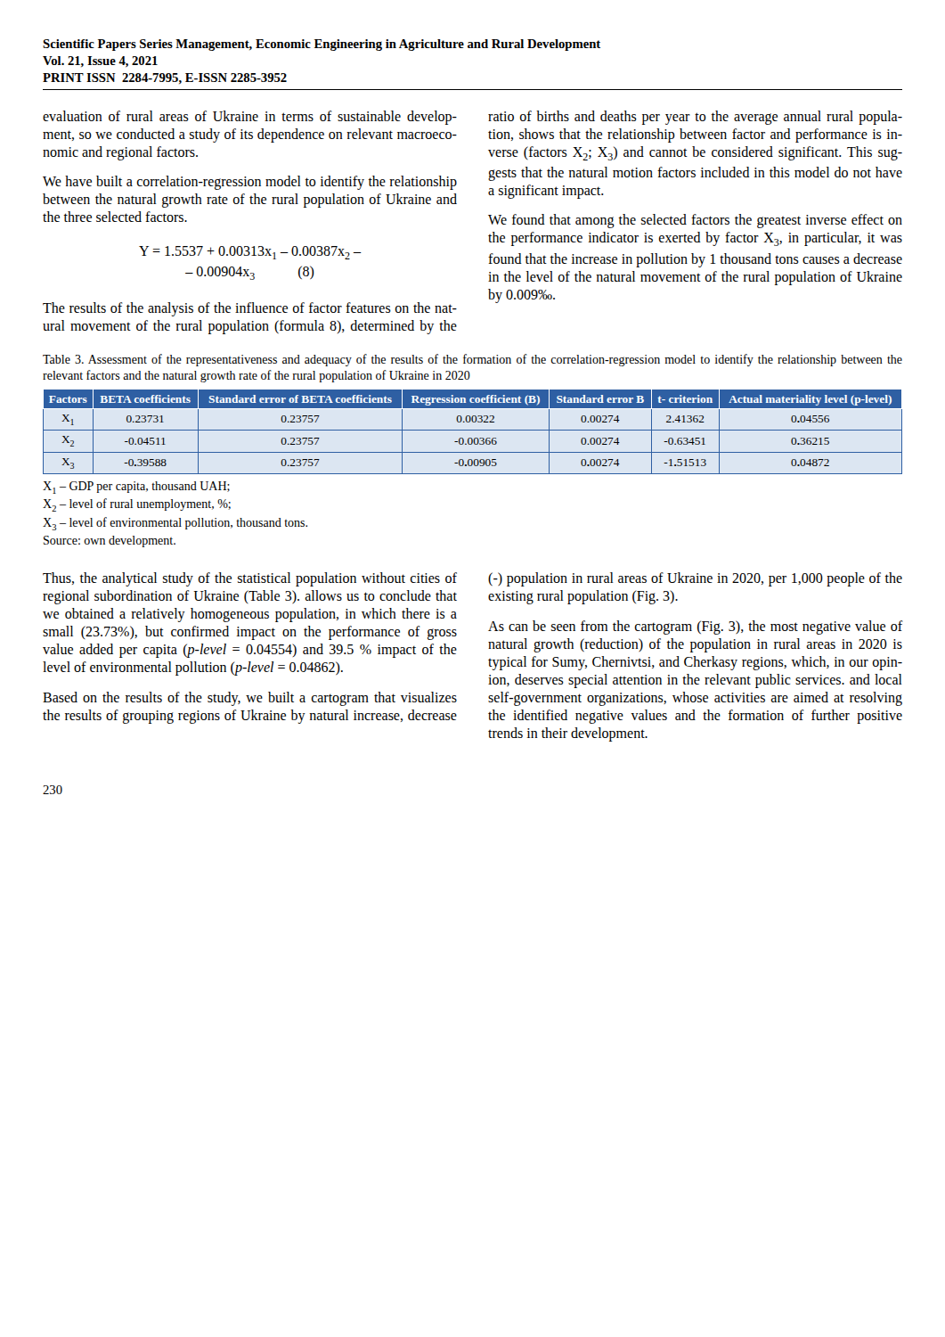Scientific Papers Series Management, Economic Engineering in Agriculture and Rural Development
Vol. 21, Issue 4, 2021
PRINT ISSN 2284-7995, E-ISSN 2285-3952
evaluation of rural areas of Ukraine in terms of sustainable development, so we conducted a study of its dependence on relevant macroeconomic and regional factors.
We have built a correlation-regression model to identify the relationship between the natural growth rate of the rural population of Ukraine and the three selected factors.
Y = 1.5537 + 0.00313x1 – 0.00387x2 – – 0.00904x3 (8)
The results of the analysis of the influence of factor features on the natural movement of the rural population (formula 8), determined by the ratio of births and deaths per year to the average annual rural population, shows that the relationship between factor and performance is inverse (factors X2; X3) and cannot be considered significant. This suggests that the natural motion factors included in this model do not have a significant impact.
We found that among the selected factors the greatest inverse effect on the performance indicator is exerted by factor X3, in particular, it was found that the increase in pollution by 1 thousand tons causes a decrease in the level of the natural movement of the rural population of Ukraine by 0.009‰.
Table 3. Assessment of the representativeness and adequacy of the results of the formation of the correlation-regression model to identify the relationship between the relevant factors and the natural growth rate of the rural population of Ukraine in 2020
| Factors | BETA coefficients | Standard error of BETA coefficients | Regression coefficient (B) | Standard error B | t- criterion | Actual materiality level (p-level) |
| --- | --- | --- | --- | --- | --- | --- |
| X 1 | 0.23731 | 0.23757 | 0.00322 | 0.00274 | 2.41362 | 0 . 04556 |
| X 2 | -0.04511 | 0.23757 | -0.00366 | 0.00274 | -0.63451 | 0 . 36215 |
| X 3 | -0 . 39588 | 0.23757 | -0 . 00905 | 0 . 00274 | -1 . 51513 | 0 . 04872 |
X1 – GDP per capita, thousand UAH;
X2 – level of rural unemployment, %;
X3 – level of environmental pollution, thousand tons.
Source: own development.
Thus, the analytical study of the statistical population without cities of regional subordination of Ukraine (Table 3). allows us to conclude that we obtained a relatively homogeneous population, in which there is a small (23.73%), but confirmed impact on the performance of gross value added per capita (p-level = 0.04554) and 39.5 % impact of the level of environmental pollution (p-level = 0.04862).
Based on the results of the study, we built a cartogram that visualizes the results of grouping regions of Ukraine by natural increase, decrease (-) population in rural areas of Ukraine in 2020, per 1,000 people of the existing rural population (Fig. 3).
As can be seen from the cartogram (Fig. 3), the most negative value of natural growth (reduction) of the population in rural areas in 2020 is typical for Sumy, Chernivtsi, and Cherkasy regions, which, in our opinion, deserves special attention in the relevant public services. and local self-government organizations, whose activities are aimed at resolving the identified negative values and the formation of further positive trends in their development.
230